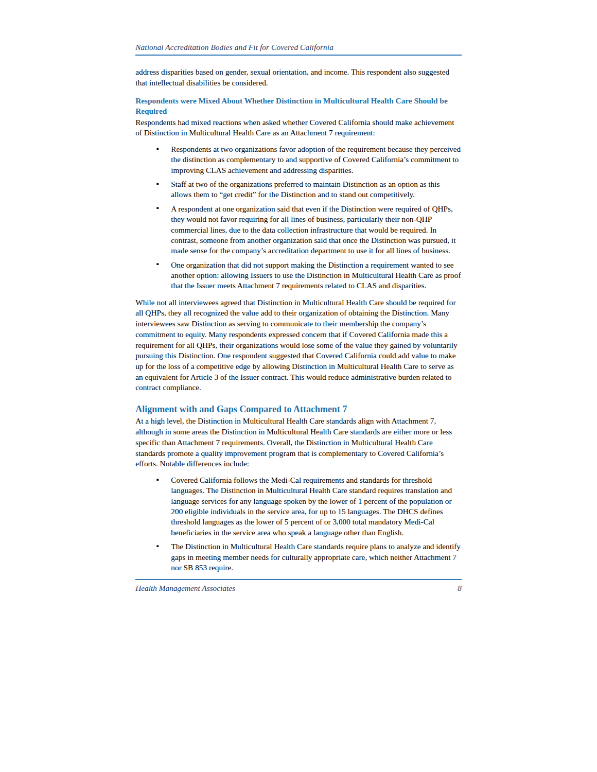National Accreditation Bodies and Fit for Covered California
address disparities based on gender, sexual orientation, and income. This respondent also suggested that intellectual disabilities be considered.
Respondents were Mixed About Whether Distinction in Multicultural Health Care Should be Required
Respondents had mixed reactions when asked whether Covered California should make achievement of Distinction in Multicultural Health Care as an Attachment 7 requirement:
Respondents at two organizations favor adoption of the requirement because they perceived the distinction as complementary to and supportive of Covered California’s commitment to improving CLAS achievement and addressing disparities.
Staff at two of the organizations preferred to maintain Distinction as an option as this allows them to “get credit” for the Distinction and to stand out competitively.
A respondent at one organization said that even if the Distinction were required of QHPs, they would not favor requiring for all lines of business, particularly their non-QHP commercial lines, due to the data collection infrastructure that would be required. In contrast, someone from another organization said that once the Distinction was pursued, it made sense for the company’s accreditation department to use it for all lines of business.
One organization that did not support making the Distinction a requirement wanted to see another option: allowing Issuers to use the Distinction in Multicultural Health Care as proof that the Issuer meets Attachment 7 requirements related to CLAS and disparities.
While not all interviewees agreed that Distinction in Multicultural Health Care should be required for all QHPs, they all recognized the value add to their organization of obtaining the Distinction. Many interviewees saw Distinction as serving to communicate to their membership the company’s commitment to equity. Many respondents expressed concern that if Covered California made this a requirement for all QHPs, their organizations would lose some of the value they gained by voluntarily pursuing this Distinction. One respondent suggested that Covered California could add value to make up for the loss of a competitive edge by allowing Distinction in Multicultural Health Care to serve as an equivalent for Article 3 of the Issuer contract. This would reduce administrative burden related to contract compliance.
Alignment with and Gaps Compared to Attachment 7
At a high level, the Distinction in Multicultural Health Care standards align with Attachment 7, although in some areas the Distinction in Multicultural Health Care standards are either more or less specific than Attachment 7 requirements. Overall, the Distinction in Multicultural Health Care standards promote a quality improvement program that is complementary to Covered California’s efforts. Notable differences include:
Covered California follows the Medi-Cal requirements and standards for threshold languages. The Distinction in Multicultural Health Care standard requires translation and language services for any language spoken by the lower of 1 percent of the population or 200 eligible individuals in the service area, for up to 15 languages. The DHCS defines threshold languages as the lower of 5 percent of or 3,000 total mandatory Medi-Cal beneficiaries in the service area who speak a language other than English.
The Distinction in Multicultural Health Care standards require plans to analyze and identify gaps in meeting member needs for culturally appropriate care, which neither Attachment 7 nor SB 853 require.
Health Management Associates 8